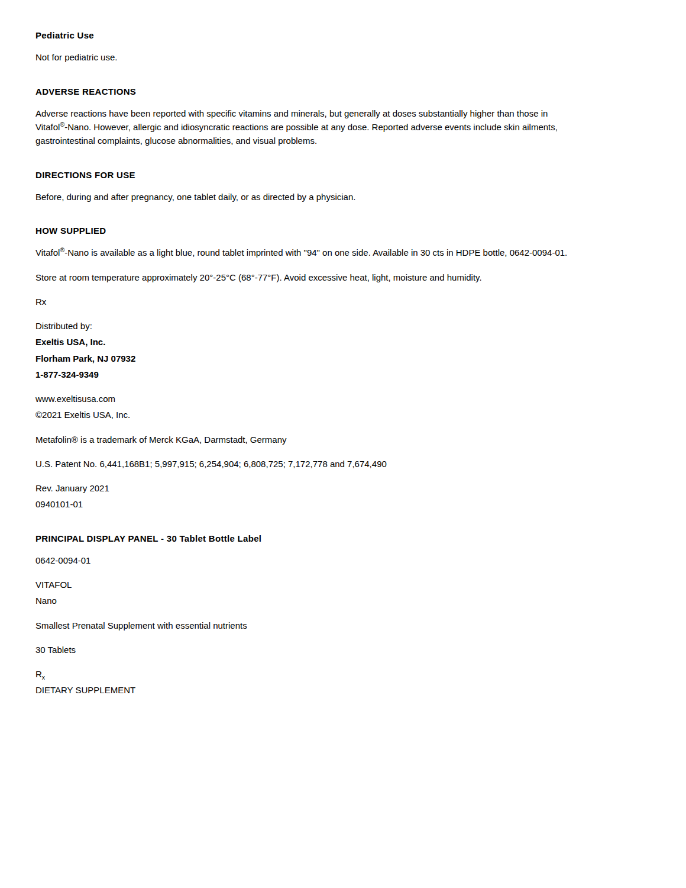Pediatric Use
Not for pediatric use.
ADVERSE REACTIONS
Adverse reactions have been reported with specific vitamins and minerals, but generally at doses substantially higher than those in Vitafol®-Nano. However, allergic and idiosyncratic reactions are possible at any dose. Reported adverse events include skin ailments, gastrointestinal complaints, glucose abnormalities, and visual problems.
DIRECTIONS FOR USE
Before, during and after pregnancy, one tablet daily, or as directed by a physician.
HOW SUPPLIED
Vitafol®-Nano is available as a light blue, round tablet imprinted with "94" on one side. Available in 30 cts in HDPE bottle, 0642-0094-01.
Store at room temperature approximately 20°-25°C (68°-77°F). Avoid excessive heat, light, moisture and humidity.
Rx
Distributed by:
Exeltis USA, Inc.
Florham Park, NJ 07932
1-877-324-9349
www.exeltisusa.com
©2021 Exeltis USA, Inc.
Metafolin® is a trademark of Merck KGaA, Darmstadt, Germany
U.S. Patent No. 6,441,168B1; 5,997,915; 6,254,904; 6,808,725; 7,172,778 and 7,674,490
Rev. January 2021
0940101-01
PRINCIPAL DISPLAY PANEL - 30 Tablet Bottle Label
0642-0094-01
VITAFOL
Nano
Smallest Prenatal Supplement with essential nutrients
30 Tablets
Rx
DIETARY SUPPLEMENT